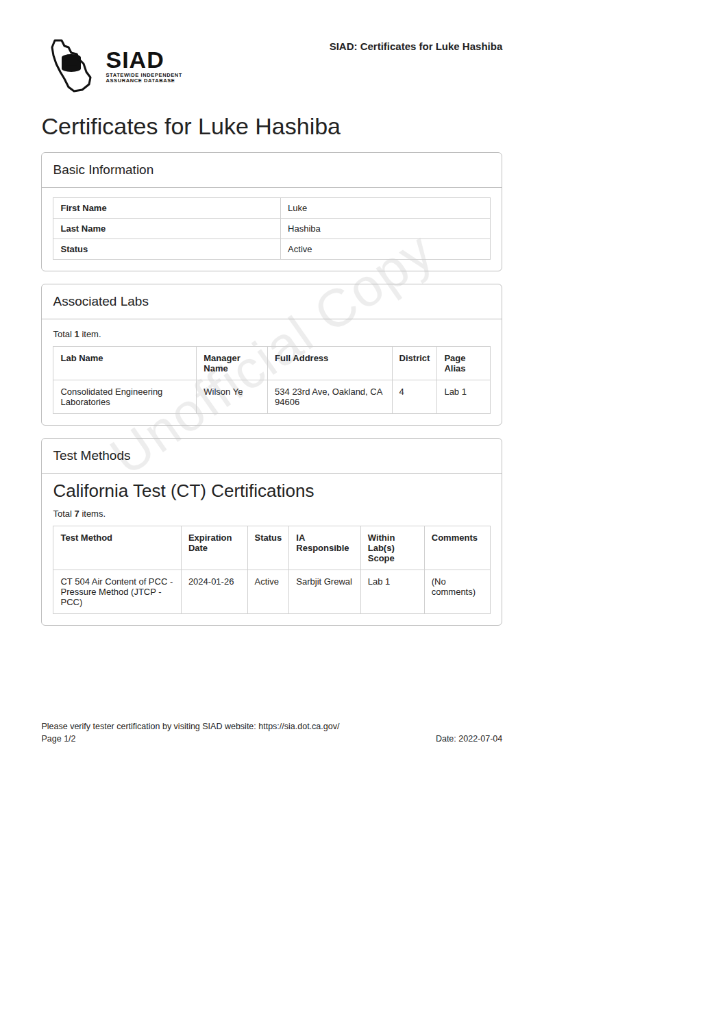Unofficial Copy
SIAD
Statewide Independent
Assurance Database
SIAD: Certificates for Luke Hashiba
Certificates for Luke Hashiba
Basic Information
| First Name | Luke |
| Last Name | Hashiba |
| Status | Active |
Associated Labs
Total 1 item.
| Lab Name | Manager Name | Full Address | District | Page Alias |
| --- | --- | --- | --- | --- |
| Consolidated Engineering Laboratories | Wilson Ye | 534 23rd Ave, Oakland, CA 94606 | 4 | Lab 1 |
Test Methods
California Test (CT) Certifications
Total 7 items.
| Test Method | Expiration Date | Status | IA Responsible | Within Lab(s) Scope | Comments |
| --- | --- | --- | --- | --- | --- |
| CT 504 Air Content of PCC - Pressure Method (JTCP - PCC) | 2024-01-26 | Active | Sarbjit Grewal | Lab 1 | (No comments) |
Please verify tester certification by visiting SIAD website: https://sia.dot.ca.gov/
Page 1/2
Date: 2022-07-04